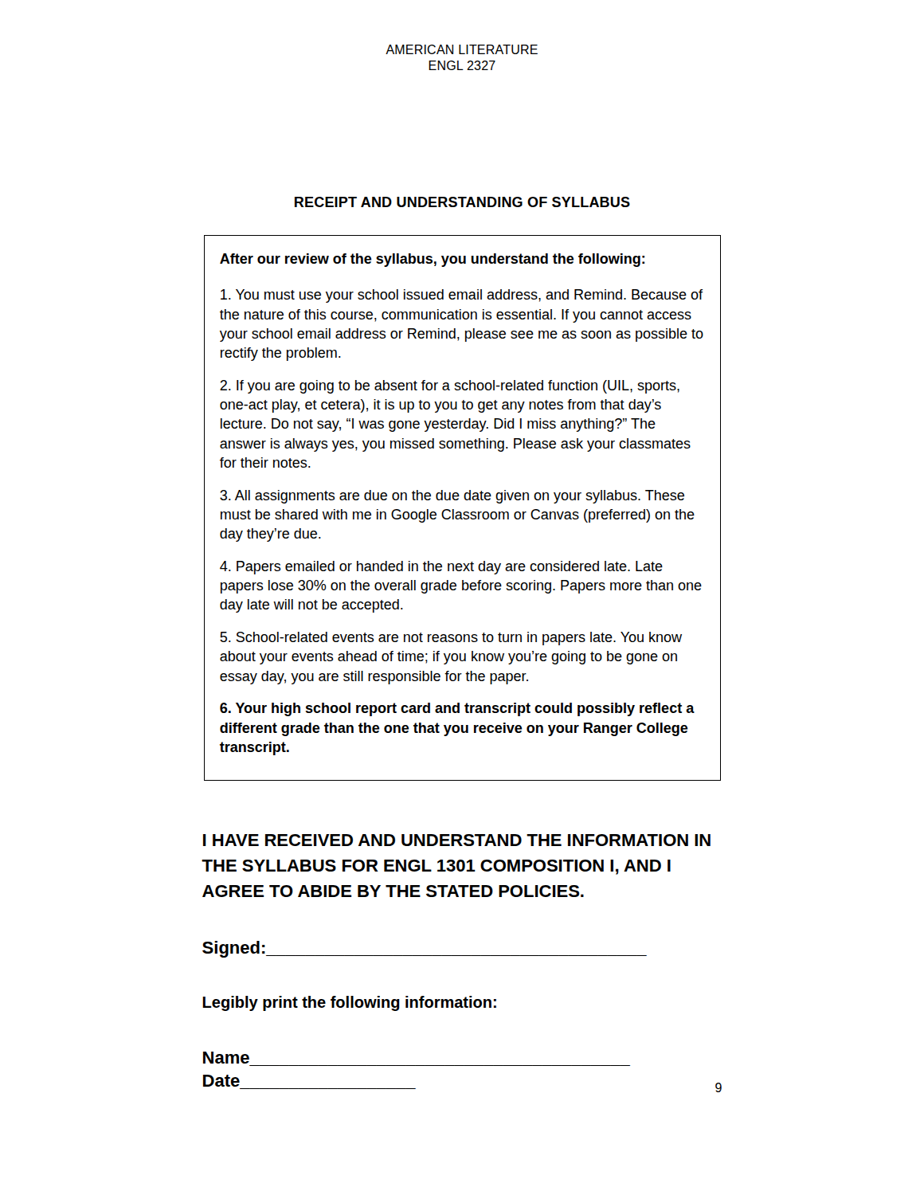AMERICAN LITERATURE
ENGL 2327
RECEIPT AND UNDERSTANDING OF SYLLABUS
After our review of the syllabus, you understand the following:
1. You must use your school issued email address, and Remind. Because of the nature of this course, communication is essential. If you cannot access your school email address or Remind, please see me as soon as possible to rectify the problem.
2. If you are going to be absent for a school-related function (UIL, sports, one-act play, et cetera), it is up to you to get any notes from that day’s lecture. Do not say, “I was gone yesterday. Did I miss anything?” The answer is always yes, you missed something. Please ask your classmates for their notes.
3. All assignments are due on the due date given on your syllabus. These must be shared with me in Google Classroom or Canvas (preferred) on the day they’re due.
4. Papers emailed or handed in the next day are considered late. Late papers lose 30% on the overall grade before scoring. Papers more than one day late will not be accepted.
5. School-related events are not reasons to turn in papers late. You know about your events ahead of time; if you know you’re going to be gone on essay day, you are still responsible for the paper.
6. Your high school report card and transcript could possibly reflect a different grade than the one that you receive on your Ranger College transcript.
I HAVE RECEIVED AND UNDERSTAND THE INFORMATION IN THE SYLLABUS FOR ENGL 1301 COMPOSITION I, AND I AGREE TO ABIDE BY THE STATED POLICIES.
Signed:_______________________________________
Legibly print the following information:
Name_______________________________________ Date__________________
9